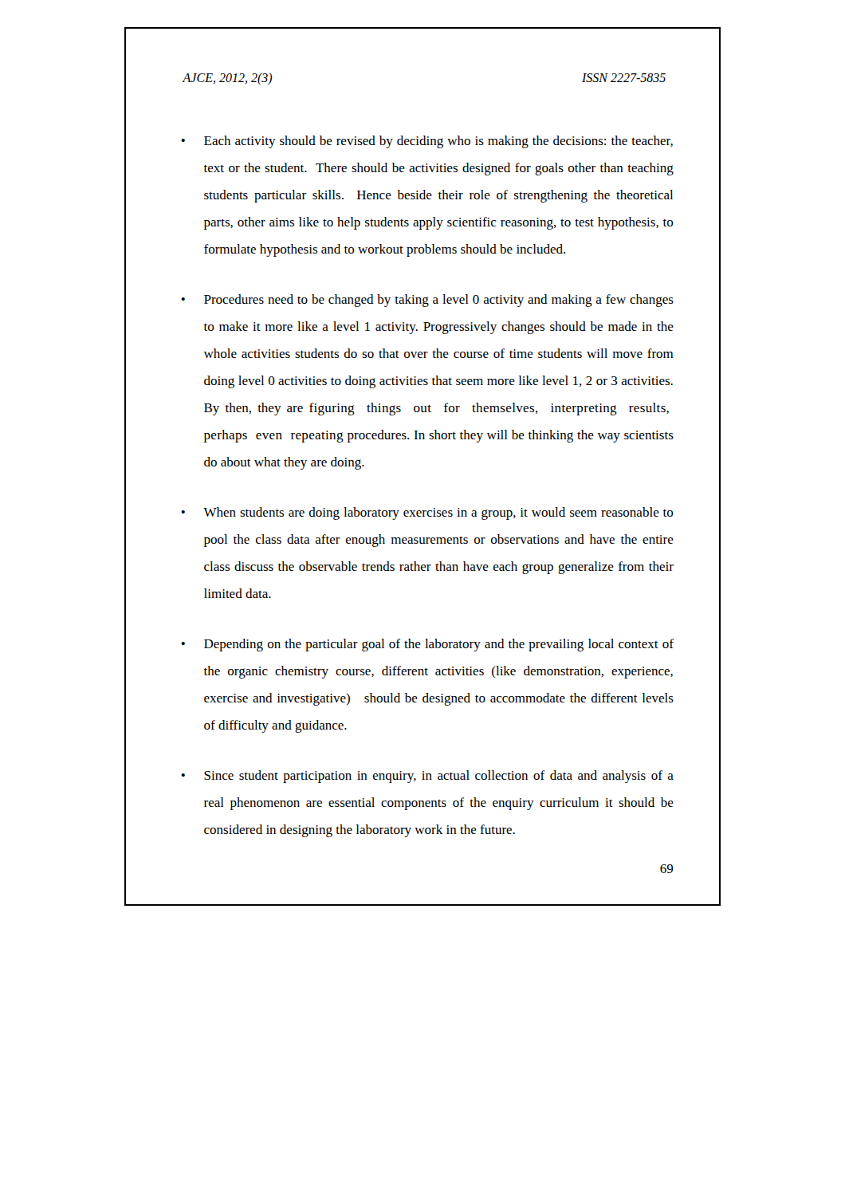AJCE, 2012, 2(3)
ISSN 2227-5835
Each activity should be revised by deciding who is making the decisions: the teacher, text or the student. There should be activities designed for goals other than teaching students particular skills. Hence beside their role of strengthening the theoretical parts, other aims like to help students apply scientific reasoning, to test hypothesis, to formulate hypothesis and to workout problems should be included.
Procedures need to be changed by taking a level 0 activity and making a few changes to make it more like a level 1 activity. Progressively changes should be made in the whole activities students do so that over the course of time students will move from doing level 0 activities to doing activities that seem more like level 1, 2 or 3 activities. By then, they are figuring things out for themselves, interpreting results, perhaps even repeating procedures. In short they will be thinking the way scientists do about what they are doing.
When students are doing laboratory exercises in a group, it would seem reasonable to pool the class data after enough measurements or observations and have the entire class discuss the observable trends rather than have each group generalize from their limited data.
Depending on the particular goal of the laboratory and the prevailing local context of the organic chemistry course, different activities (like demonstration, experience, exercise and investigative) should be designed to accommodate the different levels of difficulty and guidance.
Since student participation in enquiry, in actual collection of data and analysis of a real phenomenon are essential components of the enquiry curriculum it should be considered in designing the laboratory work in the future.
69